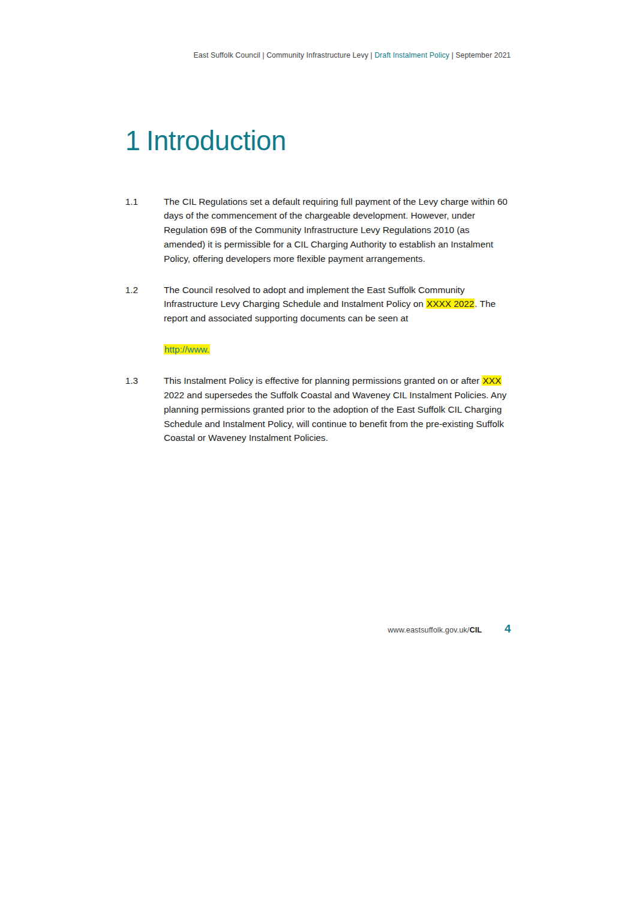East Suffolk Council | Community Infrastructure Levy | Draft Instalment Policy | September 2021
1 Introduction
1.1
The CIL Regulations set a default requiring full payment of the Levy charge within 60 days of the commencement of the chargeable development. However, under Regulation 69B of the Community Infrastructure Levy Regulations 2010 (as amended) it is permissible for a CIL Charging Authority to establish an Instalment Policy, offering developers more flexible payment arrangements.
1.2
The Council resolved to adopt and implement the East Suffolk Community Infrastructure Levy Charging Schedule and Instalment Policy on XXXX 2022. The report and associated supporting documents can be seen at
http://www.
1.3
This Instalment Policy is effective for planning permissions granted on or after XXX 2022 and supersedes the Suffolk Coastal and Waveney CIL Instalment Policies. Any planning permissions granted prior to the adoption of the East Suffolk CIL Charging Schedule and Instalment Policy, will continue to benefit from the pre-existing Suffolk Coastal or Waveney Instalment Policies.
www.eastsuffolk.gov.uk/CIL
4